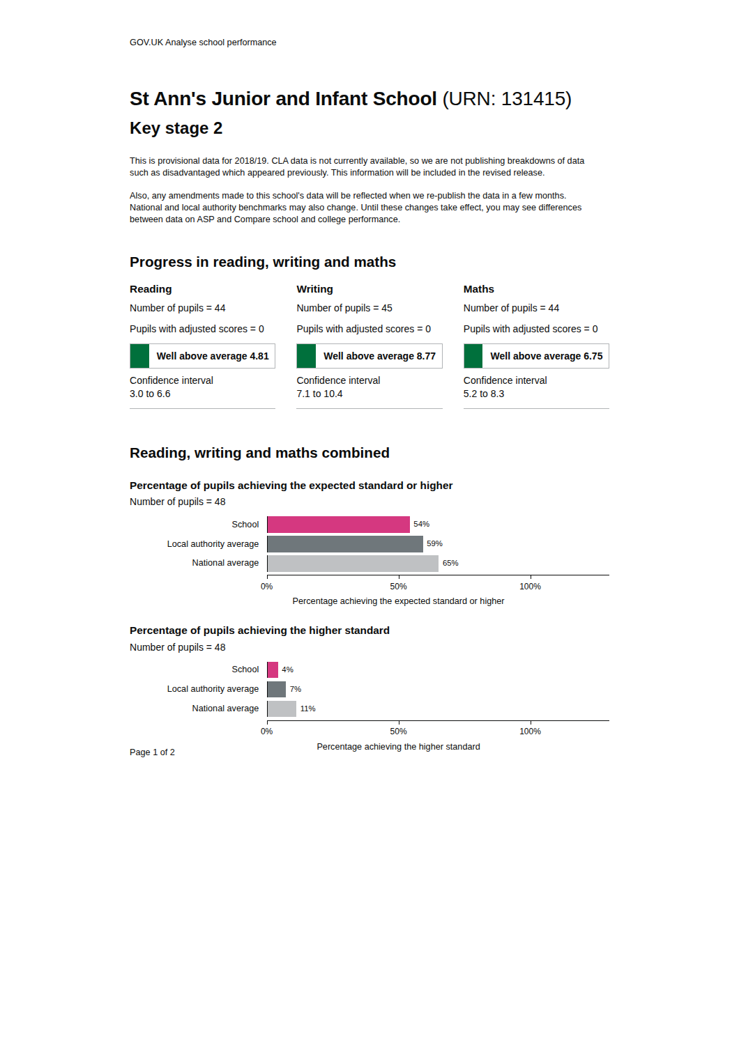GOV.UK Analyse school performance
St Ann's Junior and Infant School (URN: 131415)
Key stage 2
This is provisional data for 2018/19. CLA data is not currently available, so we are not publishing breakdowns of data such as disadvantaged which appeared previously. This information will be included in the revised release.
Also, any amendments made to this school's data will be reflected when we re-publish the data in a few months. National and local authority benchmarks may also change. Until these changes take effect, you may see differences between data on ASP and Compare school and college performance.
Progress in reading, writing and maths
Reading
Number of pupils = 44
Pupils with adjusted scores = 0
Well above average 4.81
Confidence interval 3.0 to 6.6
Writing
Number of pupils = 45
Pupils with adjusted scores = 0
Well above average 8.77
Confidence interval 7.1 to 10.4
Maths
Number of pupils = 44
Pupils with adjusted scores = 0
Well above average 6.75
Confidence interval 5.2 to 8.3
Reading, writing and maths combined
Percentage of pupils achieving the expected standard or higher
Number of pupils = 48
School
54%
Local authority average
59%
National average
65%
0%
50%
100%
Percentage achieving the expected standard or higher
Percentage of pupils achieving the higher standard
Number of pupils = 48
School
4%
Local authority average
7%
National average
11%
0%
50%
100%
Percentage achieving the higher standard
Page 1 of 2